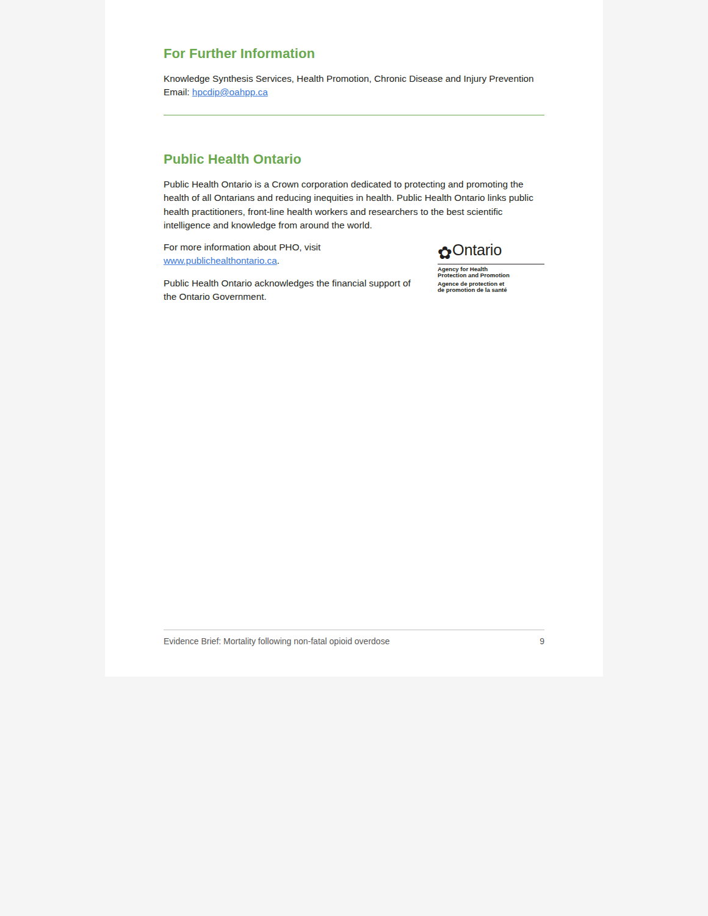For Further Information
Knowledge Synthesis Services, Health Promotion, Chronic Disease and Injury Prevention
Email: hpcdip@oahpp.ca
Public Health Ontario
Public Health Ontario is a Crown corporation dedicated to protecting and promoting the health of all Ontarians and reducing inequities in health. Public Health Ontario links public health practitioners, front-line health workers and researchers to the best scientific intelligence and knowledge from around the world.
For more information about PHO, visit www.publichealthontario.ca.
Public Health Ontario acknowledges the financial support of the Ontario Government.
✿Ontario
Agency for Health
Protection and Promotion
Agence de protection et
de promotion de la santé
Evidence Brief: Mortality following non-fatal opioid overdose 9